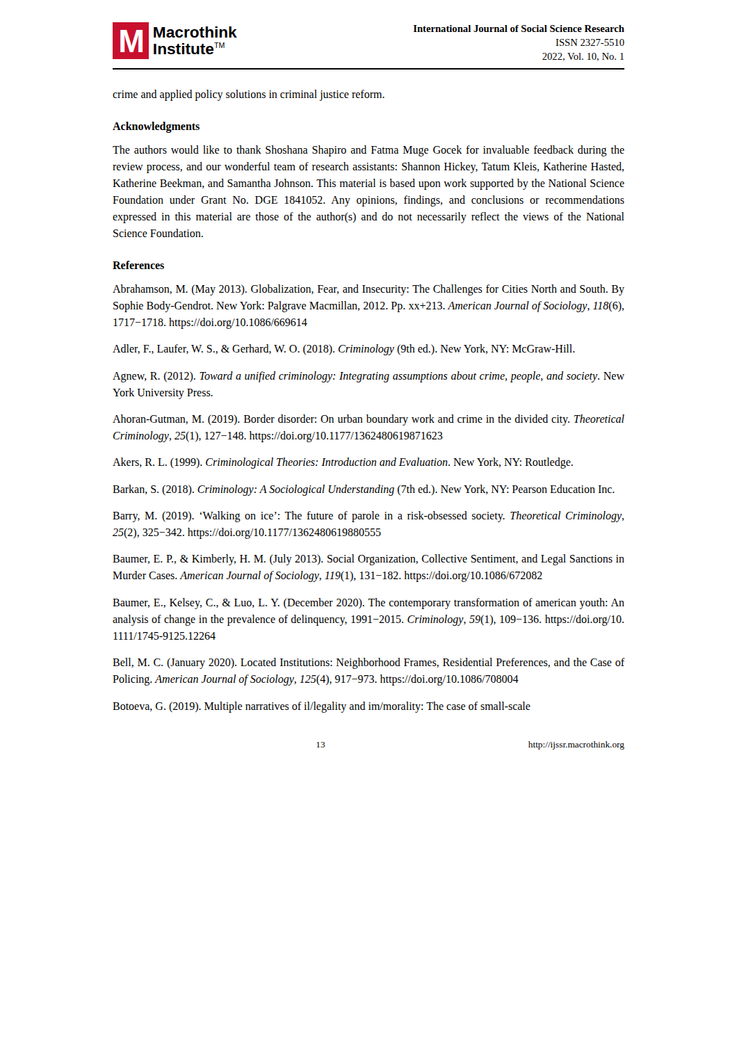M Macrothink
InstituteTM
International Journal of Social Science Research
ISSN 2327-5510
2022, Vol. 10, No. 1
crime and applied policy solutions in criminal justice reform.
Acknowledgments
The authors would like to thank Shoshana Shapiro and Fatma Muge Gocek for invaluable feedback during the review process, and our wonderful team of research assistants: Shannon Hickey, Tatum Kleis, Katherine Hasted, Katherine Beekman, and Samantha Johnson. This material is based upon work supported by the National Science Foundation under Grant No. DGE 1841052. Any opinions, findings, and conclusions or recommendations expressed in this material are those of the author(s) and do not necessarily reflect the views of the National Science Foundation.
References
Abrahamson, M. (May 2013). Globalization, Fear, and Insecurity: The Challenges for Cities North and South. By Sophie Body-Gendrot. New York: Palgrave Macmillan, 2012. Pp. xx+213. American Journal of Sociology, 118(6), 1717−1718. https://doi.org/10.1086/669614
Adler, F., Laufer, W. S., & Gerhard, W. O. (2018). Criminology (9th ed.). New York, NY: McGraw-Hill.
Agnew, R. (2012). Toward a unified criminology: Integrating assumptions about crime, people, and society. New York University Press.
Ahoran-Gutman, M. (2019). Border disorder: On urban boundary work and crime in the divided city. Theoretical Criminology, 25(1), 127−148. https://doi.org/10.1177/1362480619871623
Akers, R. L. (1999). Criminological Theories: Introduction and Evaluation. New York, NY: Routledge.
Barkan, S. (2018). Criminology: A Sociological Understanding (7th ed.). New York, NY: Pearson Education Inc.
Barry, M. (2019). ‘Walking on ice’: The future of parole in a risk-obsessed society. Theoretical Criminology, 25(2), 325−342. https://doi.org/10.1177/1362480619880555
Baumer, E. P., & Kimberly, H. M. (July 2013). Social Organization, Collective Sentiment, and Legal Sanctions in Murder Cases. American Journal of Sociology, 119(1), 131−182. https://doi.org/10.1086/672082
Baumer, E., Kelsey, C., & Luo, L. Y. (December 2020). The contemporary transformation of american youth: An analysis of change in the prevalence of delinquency, 1991−2015. Criminology, 59(1), 109−136. https://doi.org/10.1111/1745-9125.12264
Bell, M. C. (January 2020). Located Institutions: Neighborhood Frames, Residential Preferences, and the Case of Policing. American Journal of Sociology, 125(4), 917−973. https://doi.org/10.1086/708004
Botoeva, G. (2019). Multiple narratives of il/legality and im/morality: The case of small-scale
13 http://ijssr.macrothink.org